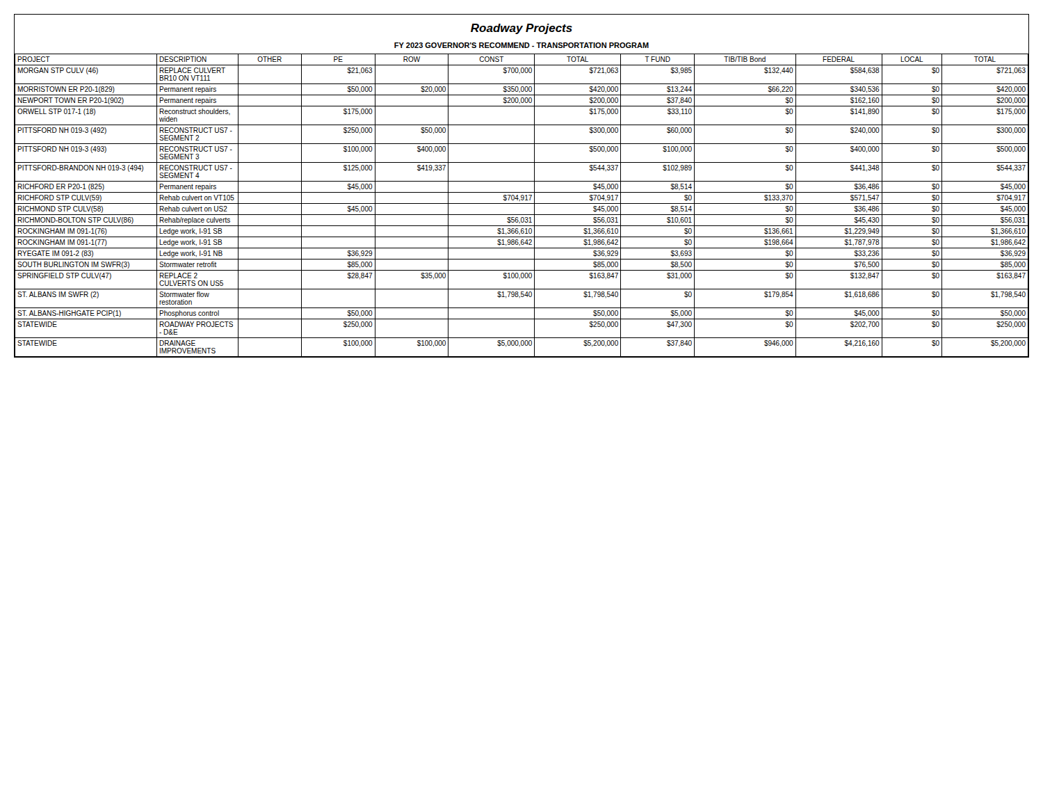Roadway Projects
FY 2023 GOVERNOR'S RECOMMEND - TRANSPORTATION PROGRAM
| PROJECT | DESCRIPTION | OTHER | PE | ROW | CONST | TOTAL | T FUND | TIB/TIB Bond | FEDERAL | LOCAL | TOTAL |
| --- | --- | --- | --- | --- | --- | --- | --- | --- | --- | --- | --- |
| MORGAN STP CULV (46) | REPLACE CULVERT BR10 ON VT111 | | $21,063 | | $700,000 | $721,063 | $3,985 | $132,440 | $584,638 | $0 | $721,063 |
| MORRISTOWN ER P20-1(829) | Permanent repairs | | $50,000 | $20,000 | $350,000 | $420,000 | $13,244 | $66,220 | $340,536 | $0 | $420,000 |
| NEWPORT TOWN ER P20-1(902) | Permanent repairs | | | | $200,000 | $200,000 | $37,840 | $0 | $162,160 | $0 | $200,000 |
| ORWELL STP 017-1 (18) | Reconstruct shoulders, widen | | $175,000 | | | $175,000 | $33,110 | $0 | $141,890 | $0 | $175,000 |
| PITTSFORD NH 019-3 (492) | RECONSTRUCT US7 - SEGMENT 2 | | $250,000 | $50,000 | | $300,000 | $60,000 | $0 | $240,000 | $0 | $300,000 |
| PITTSFORD NH 019-3 (493) | RECONSTRUCT US7 - SEGMENT 3 | | $100,000 | $400,000 | | $500,000 | $100,000 | $0 | $400,000 | $0 | $500,000 |
| PITTSFORD-BRANDON NH 019-3 (494) | RECONSTRUCT US7 - SEGMENT 4 | | $125,000 | $419,337 | | $544,337 | $102,989 | $0 | $441,348 | $0 | $544,337 |
| RICHFORD ER P20-1 (825) | Permanent repairs | | $45,000 | | | $45,000 | $8,514 | $0 | $36,486 | $0 | $45,000 |
| RICHFORD STP CULV(59) | Rehab culvert on VT105 | | | | $704,917 | $704,917 | $0 | $133,370 | $571,547 | $0 | $704,917 |
| RICHMOND STP CULV(58) | Rehab culvert on US2 | | $45,000 | | | $45,000 | $8,514 | $0 | $36,486 | $0 | $45,000 |
| RICHMOND-BOLTON STP CULV(86) | Rehab/replace culverts | | | | $56,031 | $56,031 | $10,601 | $0 | $45,430 | $0 | $56,031 |
| ROCKINGHAM IM 091-1(76) | Ledge work, I-91 SB | | | | $1,366,610 | $1,366,610 | $0 | $136,661 | $1,229,949 | $0 | $1,366,610 |
| ROCKINGHAM IM 091-1(77) | Ledge work, I-91 SB | | | | $1,986,642 | $1,986,642 | $0 | $198,664 | $1,787,978 | $0 | $1,986,642 |
| RYEGATE IM 091-2 (83) | Ledge work, I-91 NB | | $36,929 | | | $36,929 | $3,693 | $0 | $33,236 | $0 | $36,929 |
| SOUTH BURLINGTON IM SWFR(3) | Stormwater retrofit | | $85,000 | | | $85,000 | $8,500 | $0 | $76,500 | $0 | $85,000 |
| SPRINGFIELD STP CULV(47) | REPLACE 2 CULVERTS ON US5 | | $28,847 | $35,000 | $100,000 | $163,847 | $31,000 | $0 | $132,847 | $0 | $163,847 |
| ST. ALBANS IM SWFR (2) | Stormwater flow restoration | | | | $1,798,540 | $1,798,540 | $0 | $179,854 | $1,618,686 | $0 | $1,798,540 |
| ST. ALBANS-HIGHGATE PCIP(1) | Phosphorus control | | $50,000 | | | $50,000 | $5,000 | $0 | $45,000 | $0 | $50,000 |
| STATEWIDE | ROADWAY PROJECTS - D&E | | $250,000 | | | $250,000 | $47,300 | $0 | $202,700 | $0 | $250,000 |
| STATEWIDE | DRAINAGE IMPROVEMENTS | | $100,000 | $100,000 | $5,000,000 | $5,200,000 | $37,840 | $946,000 | $4,216,160 | $0 | $5,200,000 |